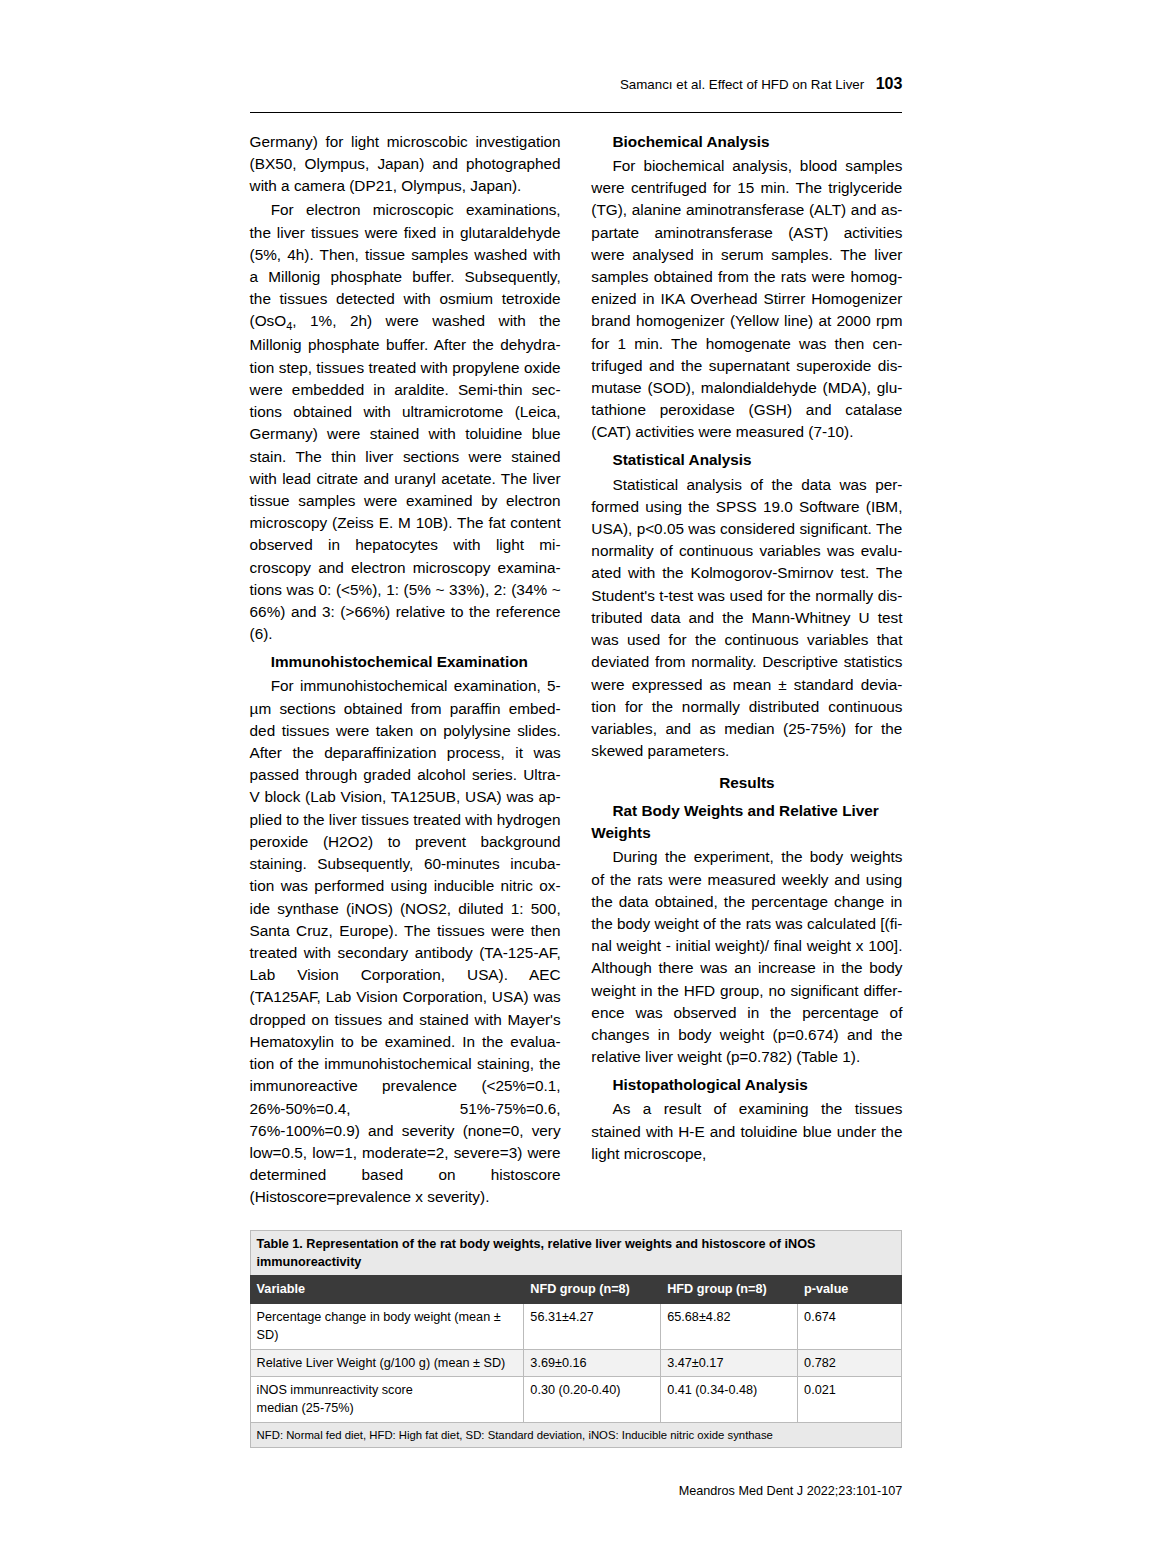Samancı et al. Effect of HFD on Rat Liver 103
Germany) for light microscobic investigation (BX50, Olympus, Japan) and photographed with a camera (DP21, Olympus, Japan).
For electron microscopic examinations, the liver tissues were fixed in glutaraldehyde (5%, 4h). Then, tissue samples washed with a Millonig phosphate buffer. Subsequently, the tissues detected with osmium tetroxide (OsO4, 1%, 2h) were washed with the Millonig phosphate buffer. After the dehydration step, tissues treated with propylene oxide were embedded in araldite. Semi-thin sections obtained with ultramicrotome (Leica, Germany) were stained with toluidine blue stain. The thin liver sections were stained with lead citrate and uranyl acetate. The liver tissue samples were examined by electron microscopy (Zeiss E. M 10B). The fat content observed in hepatocytes with light microscopy and electron microscopy examinations was 0: (<5%), 1: (5% ~ 33%), 2: (34% ~ 66%) and 3: (>66%) relative to the reference (6).
Immunohistochemical Examination
For immunohistochemical examination, 5-µm sections obtained from paraffin embedded tissues were taken on polylysine slides. After the deparaffinization process, it was passed through graded alcohol series. Ultra-V block (Lab Vision, TA125UB, USA) was applied to the liver tissues treated with hydrogen peroxide (H2O2) to prevent background staining. Subsequently, 60-minutes incubation was performed using inducible nitric oxide synthase (iNOS) (NOS2, diluted 1: 500, Santa Cruz, Europe). The tissues were then treated with secondary antibody (TA-125-AF, Lab Vision Corporation, USA). AEC (TA125AF, Lab Vision Corporation, USA) was dropped on tissues and stained with Mayer's Hematoxylin to be examined. In the evaluation of the immunohistochemical staining, the immunoreactive prevalence (<25%=0.1, 26%-50%=0.4, 51%-75%=0.6, 76%-100%=0.9) and severity (none=0, very low=0.5, low=1, moderate=2, severe=3) were determined based on histoscore (Histoscore=prevalence x severity).
Biochemical Analysis
For biochemical analysis, blood samples were centrifuged for 15 min. The triglyceride (TG), alanine aminotransferase (ALT) and aspartate aminotransferase (AST) activities were analysed in serum samples. The liver samples obtained from the rats were homogenized in IKA Overhead Stirrer Homogenizer brand homogenizer (Yellow line) at 2000 rpm for 1 min. The homogenate was then centrifuged and the supernatant superoxide dismutase (SOD), malondialdehyde (MDA), glutathione peroxidase (GSH) and catalase (CAT) activities were measured (7-10).
Statistical Analysis
Statistical analysis of the data was performed using the SPSS 19.0 Software (IBM, USA), p<0.05 was considered significant. The normality of continuous variables was evaluated with the Kolmogorov-Smirnov test. The Student's t-test was used for the normally distributed data and the Mann-Whitney U test was used for the continuous variables that deviated from normality. Descriptive statistics were expressed as mean ± standard deviation for the normally distributed continuous variables, and as median (25-75%) for the skewed parameters.
Results
Rat Body Weights and Relative Liver Weights
During the experiment, the body weights of the rats were measured weekly and using the data obtained, the percentage change in the body weight of the rats was calculated [(final weight - initial weight)/ final weight x 100]. Although there was an increase in the body weight in the HFD group, no significant difference was observed in the percentage of changes in body weight (p=0.674) and the relative liver weight (p=0.782) (Table 1).
Histopathological Analysis
As a result of examining the tissues stained with H-E and toluidine blue under the light microscope,
Table 1. Representation of the rat body weights, relative liver weights and histoscore of iNOS immunoreactivity
| Variable | NFD group (n=8) | HFD group (n=8) | p-value |
| --- | --- | --- | --- |
| Percentage change in body weight (mean ± SD) | 56.31±4.27 | 65.68±4.82 | 0.674 |
| Relative Liver Weight (g/100 g) (mean ± SD) | 3.69±0.16 | 3.47±0.17 | 0.782 |
| iNOS immunreactivity score median (25-75%) | 0.30 (0.20-0.40) | 0.41 (0.34-0.48) | 0.021 |
| NFD: Normal fed diet, HFD: High fat diet, SD: Standard deviation, iNOS: Inducible nitric oxide synthase |
Meandros Med Dent J 2022;23:101-107